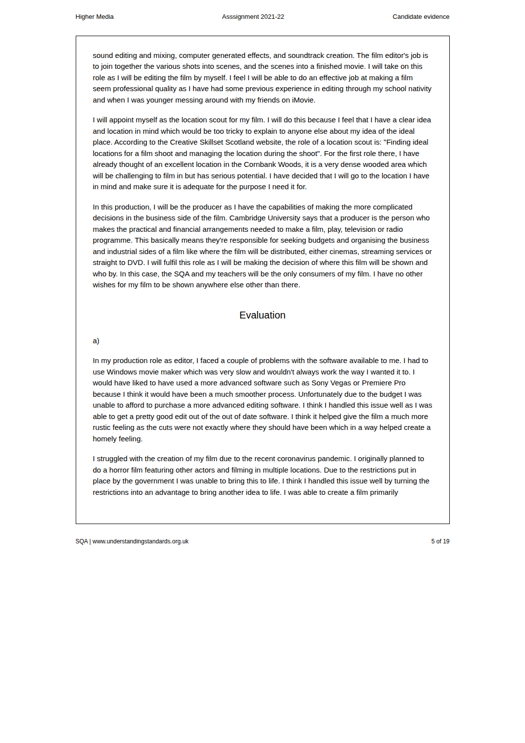Higher Media
Asssignment 2021-22
Candidate evidence
sound editing and mixing, computer generated effects, and soundtrack creation. The film editor's job is to join together the various shots into scenes, and the scenes into a finished movie. I will take on this role as I will be editing the film by myself. I feel I will be able to do an effective job at making a film seem professional quality as I have had some previous experience in editing through my school nativity and when I was younger messing around with my friends on iMovie.
I will appoint myself as the location scout for my film. I will do this because I feel that I have a clear idea and location in mind which would be too tricky to explain to anyone else about my idea of the ideal place. According to the Creative Skillset Scotland website, the role of a location scout is: "Finding ideal locations for a film shoot and managing the location during the shoot". For the first role there, I have already thought of an excellent location in the Cornbank Woods, it is a very dense wooded area which will be challenging to film in but has serious potential. I have decided that I will go to the location I have in mind and make sure it is adequate for the purpose I need it for.
In this production, I will be the producer as I have the capabilities of making the more complicated decisions in the business side of the film. Cambridge University says that a producer is the person who makes the practical and financial arrangements needed to make a film, play, television or radio programme. This basically means they're responsible for seeking budgets and organising the business and industrial sides of a film like where the film will be distributed, either cinemas, streaming services or straight to DVD. I will fulfil this role as I will be making the decision of where this film will be shown and who by. In this case, the SQA and my teachers will be the only consumers of my film. I have no other wishes for my film to be shown anywhere else other than there.
Evaluation
a)
In my production role as editor, I faced a couple of problems with the software available to me. I had to use Windows movie maker which was very slow and wouldn't always work the way I wanted it to. I would have liked to have used a more advanced software such as Sony Vegas or Premiere Pro because I think it would have been a much smoother process. Unfortunately due to the budget I was unable to afford to purchase a more advanced editing software. I think I handled this issue well as I was able to get a pretty good edit out of the out of date software. I think it helped give the film a much more rustic feeling as the cuts were not exactly where they should have been which in a way helped create a homely feeling.
I struggled with the creation of my film due to the recent coronavirus pandemic. I originally planned to do a horror film featuring other actors and filming in multiple locations. Due to the restrictions put in place by the government I was unable to bring this to life. I think I handled this issue well by turning the restrictions into an advantage to bring another idea to life. I was able to create a film primarily
SQA | www.understandingstandards.org.uk
5 of 19